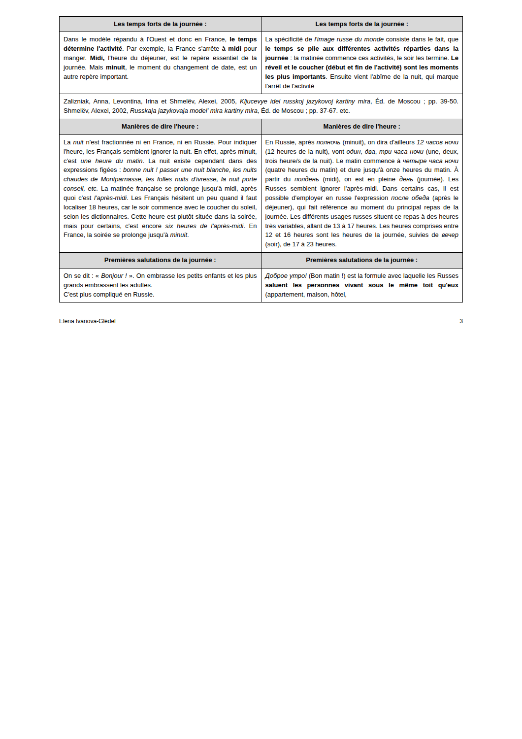| Les temps forts de la journée : | Les temps forts de la journée : |
| --- | --- |
| Dans le modèle répandu à l'Ouest et donc en France, le temps détermine l'activité . Par exemple, la France s'arrête à midi pour manger. Midi, l'heure du déjeuner, est le repère essentiel de la journée. Mais minuit , le moment du changement de date, est un autre repère important. | La spécificité de l'image russe du monde consiste dans le fait, que le temps se plie aux différentes activités réparties dans la journée : la matinée commence ces activités, le soir les termine. Le réveil et le coucher (début et fin de l'activité) sont les moments les plus importants . Ensuite vient l'abîme de la nuit, qui marque l'arrêt de l'activité |
| Zalizniak, Anna, Levontina, Irina et Shmelëv, Alexei, 2005, Kljucevye idei russkoj jazykovoj kartiny mira , Éd. de Moscou ; pp. 39-50. Shmelëv, Alexei, 2002, Russkaja jazykovaja model' mira kartiny mira , Éd. de Moscou ; pp. 37-67. etc. |
| Manières de dire l'heure : | Manières de dire l'heure : |
| La nuit n'est fractionnée ni en France, ni en Russie. Pour indiquer l'heure, les Français semblent ignorer la nuit. En effet, après minuit, c'est une heure du matin . La nuit existe cependant dans des expressions figées : bonne nuit ! passer une nuit blanche , les nuits chaudes de Montparnasse, les folles nuits d'ivresse, la nuit porte conseil, etc. La matinée française se prolonge jusqu'à midi, après quoi c'est l'après-midi . Les Français hésitent un peu quand il faut localiser 18 heures, car le soir commence avec le coucher du soleil, selon les dictionnaires. Cette heure est plutôt située dans la soirée, mais pour certains, c'est encore six heures de l'après-midi . En France, la soirée se prolonge jusqu'à minuit . | En Russie, après полночь (minuit), on dira d'ailleurs 12 часов ночи (12 heures de la nuit), vont один , два , три часа ночи (une, deux, trois heure/s de la nuit). Le matin commence à четыре часа ночи (quatre heures du matin) et dure jusqu'à onze heures du matin. À partir du полдень (midi), on est en pleine день (journée). Les Russes semblent ignorer l'après-midi. Dans certains cas, il est possible d'employer en russe l'expression после обеда (après le déjeuner), qui fait référence au moment du principal repas de la journée. Les différents usages russes situent ce repas à des heures très variables, allant de 13 à 17 heures. Les heures comprises entre 12 et 16 heures sont les heures de la journée, suivies de вечер (soir), de 17 à 23 heures. |
| Premières salutations de la journée : | Premières salutations de la journée : |
| On se dit : « Bonjour ! ». On embrasse les petits enfants et les plus grands embrassent les adultes. C'est plus compliqué en Russie. | Доброе утро! (Bon matin !) est la formule avec laquelle les Russes saluent les personnes vivant sous le même toit qu'eux (appartement, maison, hôtel, |
Elena Ivanova-Glédel 3